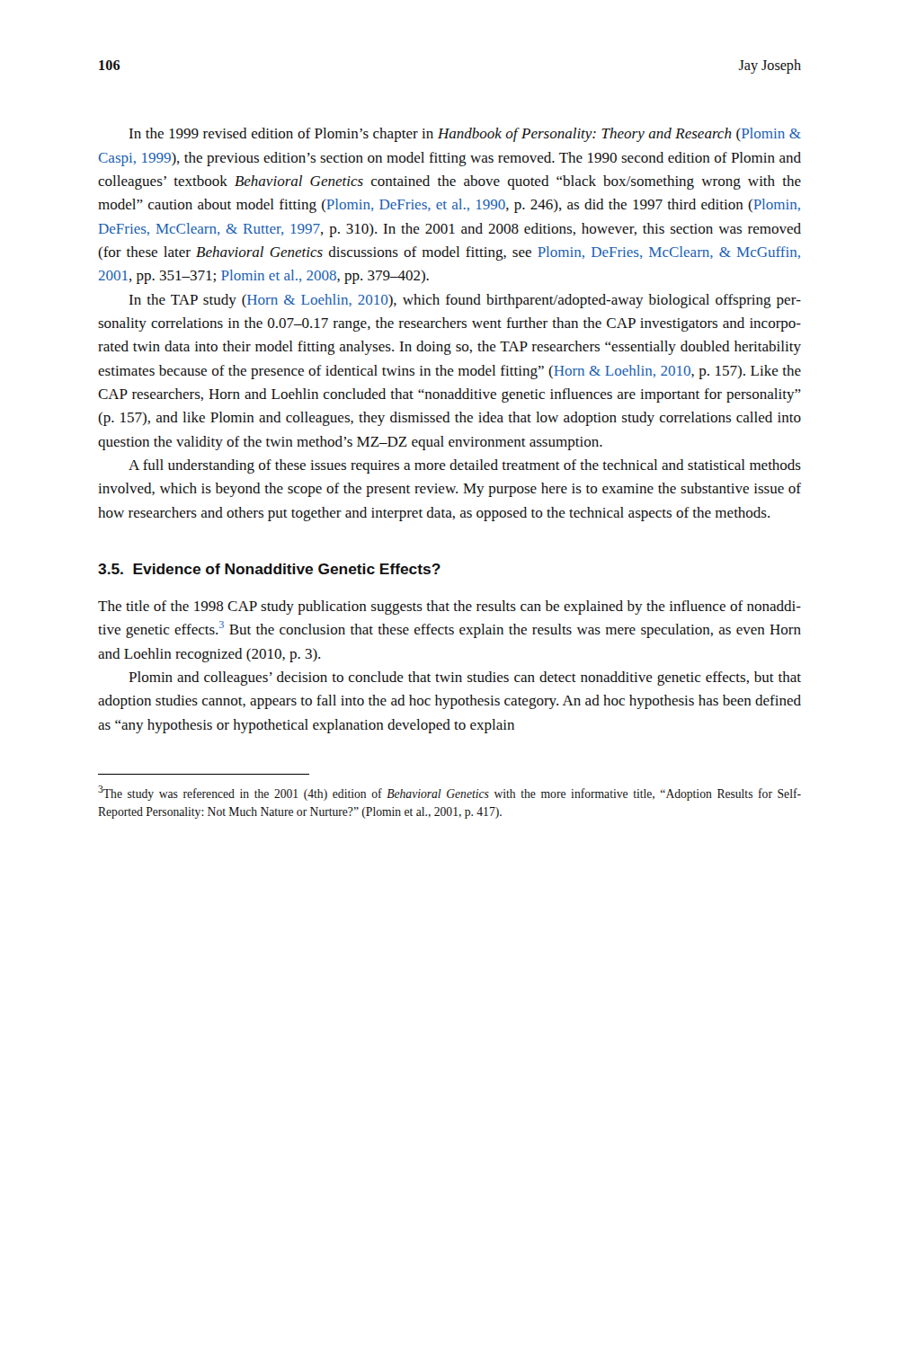106 Jay Joseph
In the 1999 revised edition of Plomin’s chapter in Handbook of Personality: Theory and Research (Plomin & Caspi, 1999), the previous edition’s section on model fitting was removed. The 1990 second edition of Plomin and colleagues’ textbook Behavioral Genetics contained the above quoted “black box/something wrong with the model” caution about model fitting (Plomin, DeFries, et al., 1990, p. 246), as did the 1997 third edition (Plomin, DeFries, McClearn, & Rutter, 1997, p. 310). In the 2001 and 2008 editions, however, this section was removed (for these later Behavioral Genetics discussions of model fitting, see Plomin, DeFries, McClearn, & McGuffin, 2001, pp. 351–371; Plomin et al., 2008, pp. 379–402).
In the TAP study (Horn & Loehlin, 2010), which found birthparent/adopted-away biological offspring personality correlations in the 0.07–0.17 range, the researchers went further than the CAP investigators and incorporated twin data into their model fitting analyses. In doing so, the TAP researchers “essentially doubled heritability estimates because of the presence of identical twins in the model fitting” (Horn & Loehlin, 2010, p. 157). Like the CAP researchers, Horn and Loehlin concluded that “nonadditive genetic influences are important for personality” (p. 157), and like Plomin and colleagues, they dismissed the idea that low adoption study correlations called into question the validity of the twin method’s MZ–DZ equal environment assumption.
A full understanding of these issues requires a more detailed treatment of the technical and statistical methods involved, which is beyond the scope of the present review. My purpose here is to examine the substantive issue of how researchers and others put together and interpret data, as opposed to the technical aspects of the methods.
3.5. Evidence of Nonadditive Genetic Effects?
The title of the 1998 CAP study publication suggests that the results can be explained by the influence of nonadditive genetic effects.3 But the conclusion that these effects explain the results was mere speculation, as even Horn and Loehlin recognized (2010, p. 3).
Plomin and colleagues’ decision to conclude that twin studies can detect nonadditive genetic effects, but that adoption studies cannot, appears to fall into the ad hoc hypothesis category. An ad hoc hypothesis has been defined as “any hypothesis or hypothetical explanation developed to explain
3The study was referenced in the 2001 (4th) edition of Behavioral Genetics with the more informative title, “Adoption Results for Self-Reported Personality: Not Much Nature or Nurture?” (Plomin et al., 2001, p. 417).